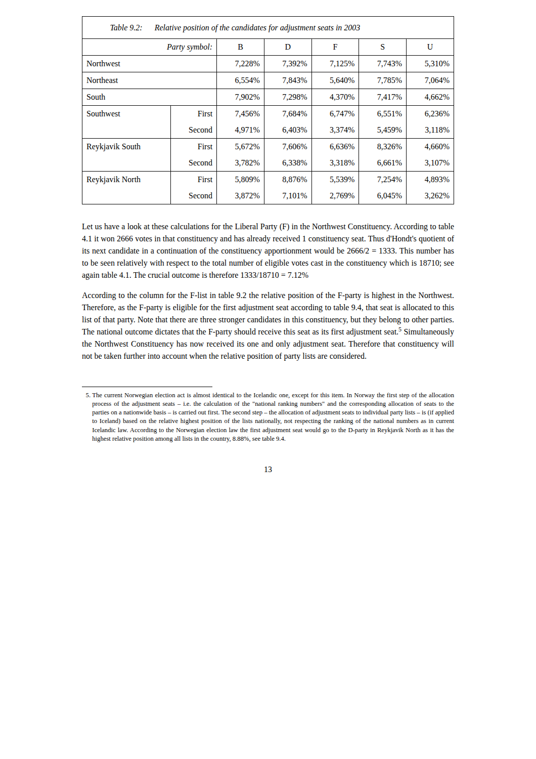Table 9.2: Relative position of the candidates for adjustment seats in 2003
| Party symbol: | B | D | F | S | U |
| --- | --- | --- | --- | --- | --- |
| Northwest | 7,228% | 7,392% | 7,125% | 7,743% | 5,310% |
| Northeast | 6,554% | 7,843% | 5,640% | 7,785% | 7,064% |
| South | 7,902% | 7,298% | 4,370% | 7,417% | 4,662% |
| Southwest | First | 7,456% | 7,684% | 6,747% | 6,551% | 6,236% |
| | Second | 4,971% | 6,403% | 3,374% | 5,459% | 3,118% |
| Reykjavik South | First | 5,672% | 7,606% | 6,636% | 8,326% | 4,660% |
| | Second | 3,782% | 6,338% | 3,318% | 6,661% | 3,107% |
| Reykjavik North | First | 5,809% | 8,876% | 5,539% | 7,254% | 4,893% |
| | Second | 3,872% | 7,101% | 2,769% | 6,045% | 3,262% |
Let us have a look at these calculations for the Liberal Party (F) in the Northwest Constituency. According to table 4.1 it won 2666 votes in that constituency and has already received 1 constituency seat. Thus d'Hondt's quotient of its next candidate in a continuation of the constituency apportionment would be 2666/2 = 1333. This number has to be seen relatively with respect to the total number of eligible votes cast in the constituency which is 18710; see again table 4.1. The crucial outcome is therefore 1333/18710 = 7.12%
According to the column for the F-list in table 9.2 the relative position of the F-party is highest in the Northwest. Therefore, as the F-party is eligible for the first adjustment seat according to table 9.4, that seat is allocated to this list of that party. Note that there are three stronger candidates in this constituency, but they belong to other parties. The national outcome dictates that the F-party should receive this seat as its first adjustment seat.5 Simultaneously the Northwest Constituency has now received its one and only adjustment seat. Therefore that constituency will not be taken further into account when the relative position of party lists are considered.
The current Norwegian election act is almost identical to the Icelandic one, except for this item. In Norway the first step of the allocation process of the adjustment seats – i.e. the calculation of the "national ranking numbers" and the corresponding allocation of seats to the parties on a nationwide basis – is carried out first. The second step – the allocation of adjustment seats to individual party lists – is (if applied to Iceland) based on the relative highest position of the lists nationally, not respecting the ranking of the national numbers as in current Icelandic law. According to the Norwegian election law the first adjustment seat would go to the D-party in Reykjavik North as it has the highest relative position among all lists in the country, 8.88%, see table 9.4.
13